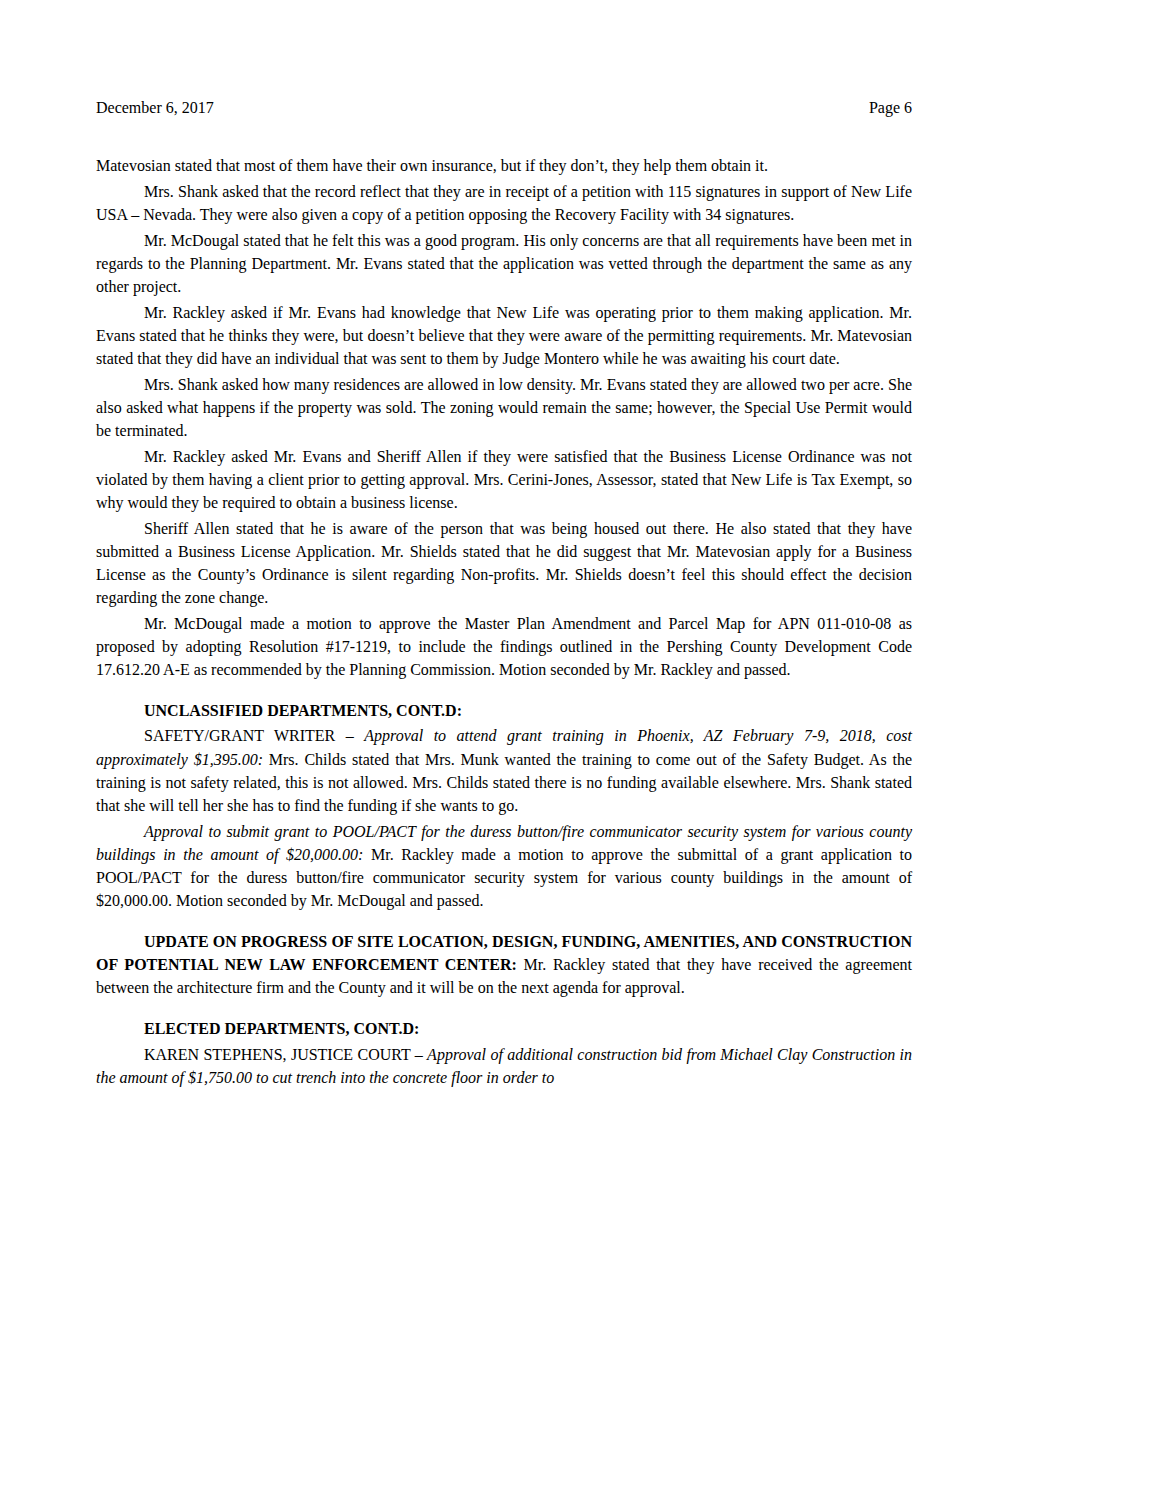December 6, 2017 Page 6
Matevosian stated that most of them have their own insurance, but if they don’t, they help them obtain it.
Mrs. Shank asked that the record reflect that they are in receipt of a petition with 115 signatures in support of New Life USA – Nevada. They were also given a copy of a petition opposing the Recovery Facility with 34 signatures.
Mr. McDougal stated that he felt this was a good program. His only concerns are that all requirements have been met in regards to the Planning Department. Mr. Evans stated that the application was vetted through the department the same as any other project.
Mr. Rackley asked if Mr. Evans had knowledge that New Life was operating prior to them making application. Mr. Evans stated that he thinks they were, but doesn’t believe that they were aware of the permitting requirements. Mr. Matevosian stated that they did have an individual that was sent to them by Judge Montero while he was awaiting his court date.
Mrs. Shank asked how many residences are allowed in low density. Mr. Evans stated they are allowed two per acre. She also asked what happens if the property was sold. The zoning would remain the same; however, the Special Use Permit would be terminated.
Mr. Rackley asked Mr. Evans and Sheriff Allen if they were satisfied that the Business License Ordinance was not violated by them having a client prior to getting approval. Mrs. Cerini-Jones, Assessor, stated that New Life is Tax Exempt, so why would they be required to obtain a business license.
Sheriff Allen stated that he is aware of the person that was being housed out there. He also stated that they have submitted a Business License Application. Mr. Shields stated that he did suggest that Mr. Matevosian apply for a Business License as the County’s Ordinance is silent regarding Non-profits. Mr. Shields doesn’t feel this should effect the decision regarding the zone change.
Mr. McDougal made a motion to approve the Master Plan Amendment and Parcel Map for APN 011-010-08 as proposed by adopting Resolution #17-1219, to include the findings outlined in the Pershing County Development Code 17.612.20 A-E as recommended by the Planning Commission. Motion seconded by Mr. Rackley and passed.
UNCLASSIFIED DEPARTMENTS, CONT.D:
SAFETY/GRANT WRITER – Approval to attend grant training in Phoenix, AZ February 7-9, 2018, cost approximately $1,395.00: Mrs. Childs stated that Mrs. Munk wanted the training to come out of the Safety Budget. As the training is not safety related, this is not allowed. Mrs. Childs stated there is no funding available elsewhere. Mrs. Shank stated that she will tell her she has to find the funding if she wants to go.
Approval to submit grant to POOL/PACT for the duress button/fire communicator security system for various county buildings in the amount of $20,000.00: Mr. Rackley made a motion to approve the submittal of a grant application to POOL/PACT for the duress button/fire communicator security system for various county buildings in the amount of $20,000.00. Motion seconded by Mr. McDougal and passed.
UPDATE ON PROGRESS OF SITE LOCATION, DESIGN, FUNDING, AMENITIES, AND CONSTRUCTION OF POTENTIAL NEW LAW ENFORCEMENT CENTER: Mr. Rackley stated that they have received the agreement between the architecture firm and the County and it will be on the next agenda for approval.
ELECTED DEPARTMENTS, CONT.D:
KAREN STEPHENS, JUSTICE COURT – Approval of additional construction bid from Michael Clay Construction in the amount of $1,750.00 to cut trench into the concrete floor in order to